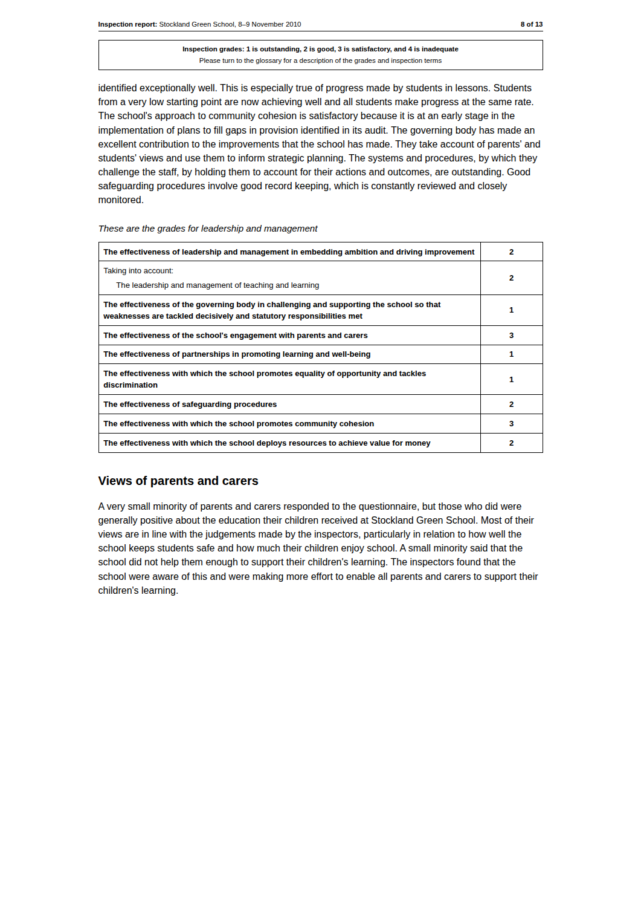Inspection report: Stockland Green School, 8–9 November 2010
8 of 13
Inspection grades: 1 is outstanding, 2 is good, 3 is satisfactory, and 4 is inadequate
Please turn to the glossary for a description of the grades and inspection terms
identified exceptionally well. This is especially true of progress made by students in lessons. Students from a very low starting point are now achieving well and all students make progress at the same rate. The school's approach to community cohesion is satisfactory because it is at an early stage in the implementation of plans to fill gaps in provision identified in its audit. The governing body has made an excellent contribution to the improvements that the school has made. They take account of parents' and students' views and use them to inform strategic planning. The systems and procedures, by which they challenge the staff, by holding them to account for their actions and outcomes, are outstanding. Good safeguarding procedures involve good record keeping, which is constantly reviewed and closely monitored.
These are the grades for leadership and management
| The effectiveness of leadership and management in embedding ambition and driving improvement | 2 |
| Taking into account: The leadership and management of teaching and learning | 2 |
| The effectiveness of the governing body in challenging and supporting the school so that weaknesses are tackled decisively and statutory responsibilities met | 1 |
| The effectiveness of the school's engagement with parents and carers | 3 |
| The effectiveness of partnerships in promoting learning and well-being | 1 |
| The effectiveness with which the school promotes equality of opportunity and tackles discrimination | 1 |
| The effectiveness of safeguarding procedures | 2 |
| The effectiveness with which the school promotes community cohesion | 3 |
| The effectiveness with which the school deploys resources to achieve value for money | 2 |
Views of parents and carers
A very small minority of parents and carers responded to the questionnaire, but those who did were generally positive about the education their children received at Stockland Green School. Most of their views are in line with the judgements made by the inspectors, particularly in relation to how well the school keeps students safe and how much their children enjoy school. A small minority said that the school did not help them enough to support their children's learning. The inspectors found that the school were aware of this and were making more effort to enable all parents and carers to support their children's learning.